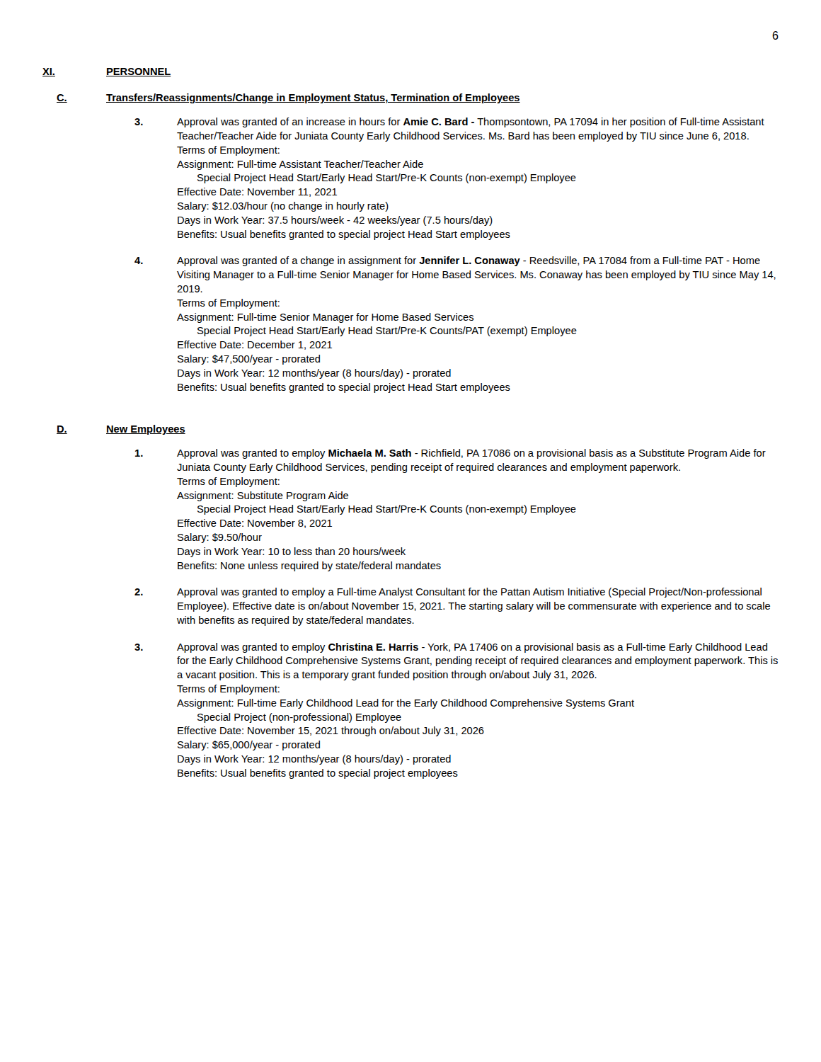6
XI.
PERSONNEL
C.
Transfers/Reassignments/Change in Employment Status, Termination of Employees
3.
Approval was granted of an increase in hours for Amie C. Bard - Thompsontown, PA 17094 in her position of Full-time Assistant Teacher/Teacher Aide for Juniata County Early Childhood Services. Ms. Bard has been employed by TIU since June 6, 2018.
Terms of Employment:
Assignment: Full-time Assistant Teacher/Teacher Aide
Special Project Head Start/Early Head Start/Pre-K Counts (non-exempt) Employee
Effective Date: November 11, 2021
Salary: $12.03/hour (no change in hourly rate)
Days in Work Year: 37.5 hours/week - 42 weeks/year (7.5 hours/day)
Benefits: Usual benefits granted to special project Head Start employees
4.
Approval was granted of a change in assignment for Jennifer L. Conaway - Reedsville, PA 17084 from a Full-time PAT - Home Visiting Manager to a Full-time Senior Manager for Home Based Services. Ms. Conaway has been employed by TIU since May 14, 2019.
Terms of Employment:
Assignment: Full-time Senior Manager for Home Based Services
Special Project Head Start/Early Head Start/Pre-K Counts/PAT (exempt) Employee
Effective Date: December 1, 2021
Salary: $47,500/year - prorated
Days in Work Year: 12 months/year (8 hours/day) - prorated
Benefits: Usual benefits granted to special project Head Start employees
D.
New Employees
1.
Approval was granted to employ Michaela M. Sath - Richfield, PA 17086 on a provisional basis as a Substitute Program Aide for Juniata County Early Childhood Services, pending receipt of required clearances and employment paperwork.
Terms of Employment:
Assignment: Substitute Program Aide
Special Project Head Start/Early Head Start/Pre-K Counts (non-exempt) Employee
Effective Date: November 8, 2021
Salary: $9.50/hour
Days in Work Year: 10 to less than 20 hours/week
Benefits: None unless required by state/federal mandates
2.
Approval was granted to employ a Full-time Analyst Consultant for the Pattan Autism Initiative (Special Project/Non-professional Employee). Effective date is on/about November 15, 2021. The starting salary will be commensurate with experience and to scale with benefits as required by state/federal mandates.
3.
Approval was granted to employ Christina E. Harris - York, PA 17406 on a provisional basis as a Full-time Early Childhood Lead for the Early Childhood Comprehensive Systems Grant, pending receipt of required clearances and employment paperwork. This is a vacant position. This is a temporary grant funded position through on/about July 31, 2026.
Terms of Employment:
Assignment: Full-time Early Childhood Lead for the Early Childhood Comprehensive Systems Grant
Special Project (non-professional) Employee
Effective Date: November 15, 2021 through on/about July 31, 2026
Salary: $65,000/year - prorated
Days in Work Year: 12 months/year (8 hours/day) - prorated
Benefits: Usual benefits granted to special project employees